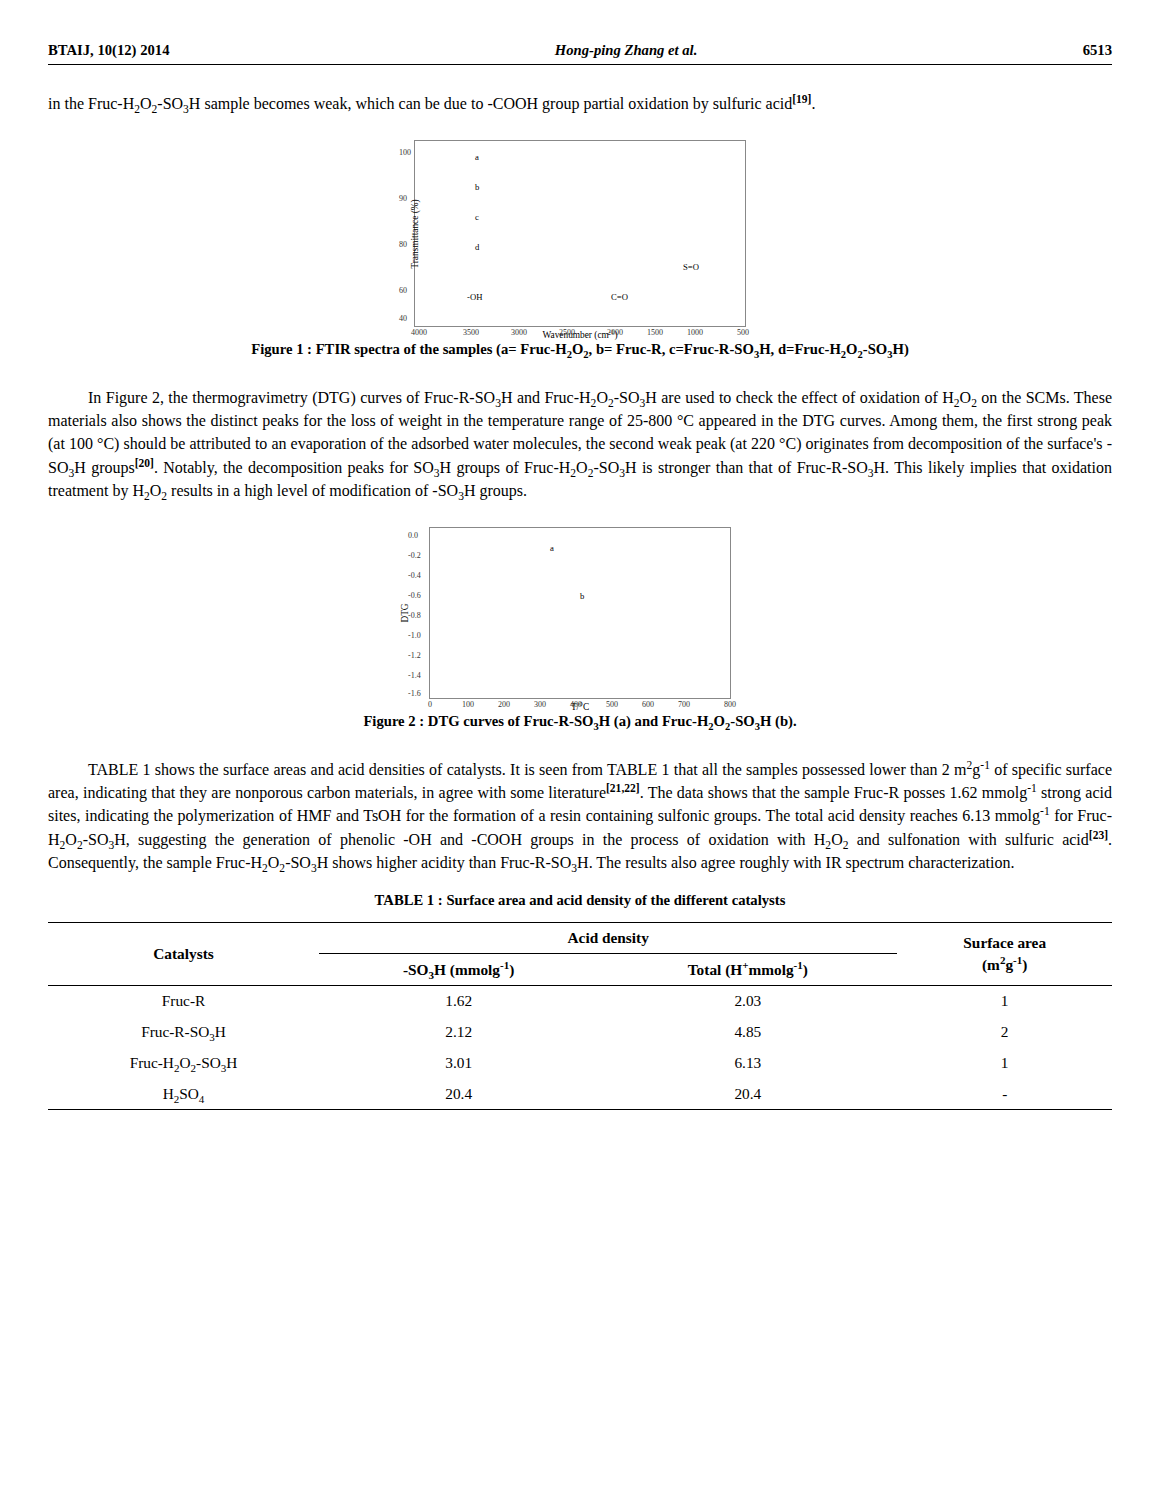BTAIJ, 10(12) 2014 Hong-ping Zhang et al. 6513
in the Fruc-H2O2-SO3H sample becomes weak, which can be due to -COOH group partial oxidation by sulfuric acid[19].
Transmittance (%) Wavenumber (cm-1) 100 90 80 60 40 4000 3500 3000 2500 2000 1500 1000 500 a b c d -OH C=O S=O
Figure 1 : FTIR spectra of the samples (a= Fruc-H2O2, b= Fruc-R, c=Fruc-R-SO3H, d=Fruc-H2O2-SO3H)
In Figure 2, the thermogravimetry (DTG) curves of Fruc-R-SO3H and Fruc-H2O2-SO3H are used to check the effect of oxidation of H2O2 on the SCMs. These materials also shows the distinct peaks for the loss of weight in the temperature range of 25-800 °C appeared in the DTG curves. Among them, the first strong peak (at 100 °C) should be attributed to an evaporation of the adsorbed water molecules, the second weak peak (at 220 °C) originates from decomposition of the surface's -SO3H groups[20]. Notably, the decomposition peaks for SO3H groups of Fruc-H2O2-SO3H is stronger than that of Fruc-R-SO3H. This likely implies that oxidation treatment by H2O2 results in a high level of modification of -SO3H groups.
DTG T/°C 0.0 -0.2 -0.4 -0.6 -0.8 -1.0 -1.2 -1.4 -1.6 0 100 200 300 400 500 600 700 800 a b
Figure 2 : DTG curves of Fruc-R-SO3H (a) and Fruc-H2O2-SO3H (b).
TABLE 1 shows the surface areas and acid densities of catalysts. It is seen from TABLE 1 that all the samples possessed lower than 2 m2g-1 of specific surface area, indicating that they are nonporous carbon materials, in agree with some literature[21,22]. The data shows that the sample Fruc-R posses 1.62 mmolg-1 strong acid sites, indicating the polymerization of HMF and TsOH for the formation of a resin containing sulfonic groups. The total acid density reaches 6.13 mmolg-1 for Fruc-H2O2-SO3H, suggesting the generation of phenolic -OH and -COOH groups in the process of oxidation with H2O2 and sulfonation with sulfuric acid[23]. Consequently, the sample Fruc-H2O2-SO3H shows higher acidity than Fruc-R-SO3H. The results also agree roughly with IR spectrum characterization.
TABLE 1 : Surface area and acid density of the different catalysts
| Catalysts | Acid density | Surface area (m 2 g -1 ) |
| --- | --- | --- |
| -SO 3 H (mmolg -1 ) | Total (H + mmolg -1 ) |
| Fruc-R | 1.62 | 2.03 | 1 |
| Fruc-R-SO 3 H | 2.12 | 4.85 | 2 |
| Fruc-H 2 O 2 -SO 3 H | 3.01 | 6.13 | 1 |
| H 2 SO 4 | 20.4 | 20.4 | - |